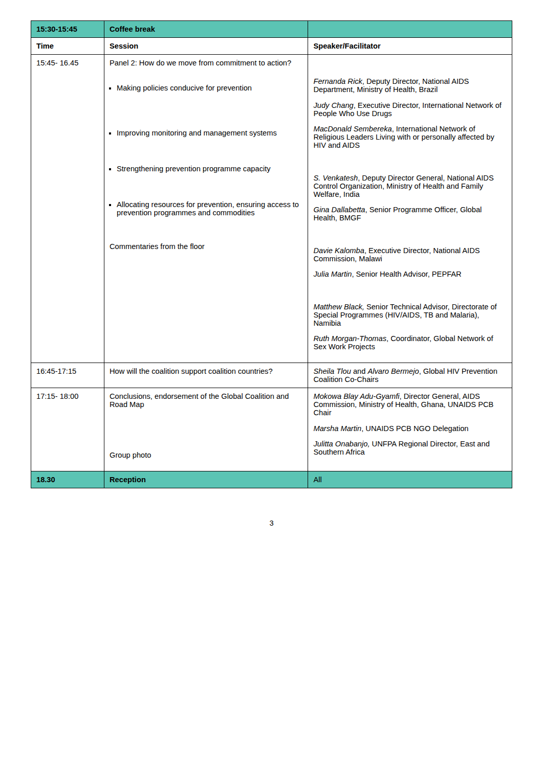| 15:30-15:45 | Coffee break | |
| Time | Session | Speaker/Facilitator |
| 15:45- 16.45 | Panel 2: How do we move from commitment to action? Making policies conducive for prevention Improving monitoring and management systems Strengthening prevention programme capacity Allocating resources for prevention, ensuring access to prevention programmes and commodities Commentaries from the floor | Fernanda Rick , Deputy Director, National AIDS Department, Ministry of Health, Brazil Judy Chang , Executive Director, International Network of People Who Use Drugs MacDonald Sembereka , International Network of Religious Leaders Living with or personally affected by HIV and AIDS S. Venkatesh , Deputy Director General, National AIDS Control Organization, Ministry of Health and Family Welfare, India Gina Dallabetta , Senior Programme Officer, Global Health, BMGF Davie Kalomba , Executive Director, National AIDS Commission, Malawi Julia Martin , Senior Health Advisor, PEPFAR Matthew Black, Senior Technical Advisor, Directorate of Special Programmes (HIV/AIDS, TB and Malaria), Namibia Ruth Morgan-Thomas , Coordinator, Global Network of Sex Work Projects |
| 16:45-17:15 | How will the coalition support coalition countries? | Sheila Tlou and Alvaro Bermejo , Global HIV Prevention Coalition Co-Chairs |
| 17:15- 18:00 | Conclusions, endorsement of the Global Coalition and Road Map Group photo | Mokowa Blay Adu-Gyamfi , Director General, AIDS Commission, Ministry of Health, Ghana, UNAIDS PCB Chair Marsha Martin , UNAIDS PCB NGO Delegation Julitta Onabanjo, UNFPA Regional Director, East and Southern Africa |
| 18.30 | Reception | All |
3